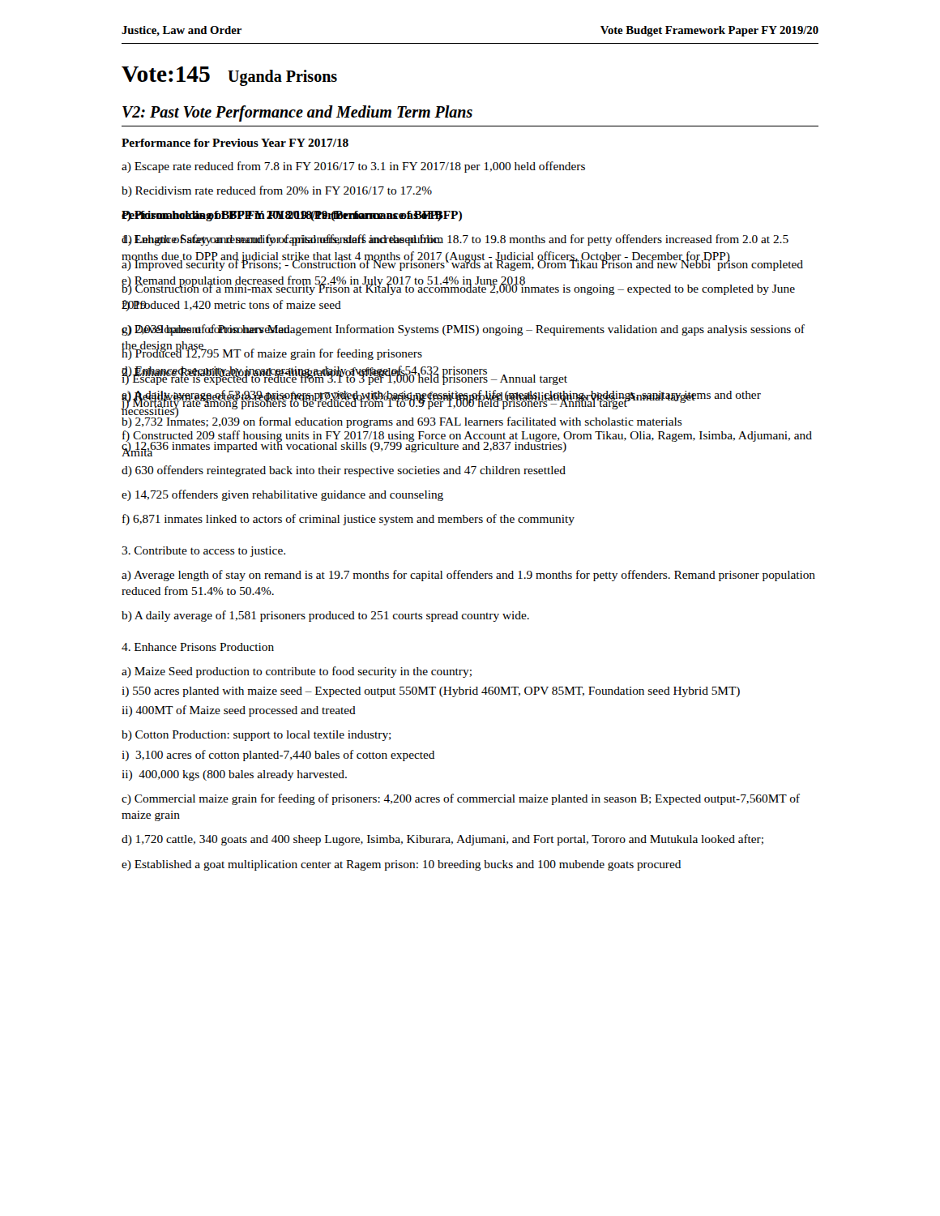Justice, Law and Order
Vote Budget Framework Paper FY 2019/20
Vote:145 Uganda Prisons
V2: Past Vote Performance and Medium Term Plans
Performance for Previous Year FY 2017/18
a) Escape rate reduced from 7.8 in FY 2016/17 to 3.1 in FY 2017/18 per 1,000 held offenders
b) Recidivism rate reduced from 20% in FY 2016/17 to 17.2%
Performance as of BFP FY 2018/19 (Performance as of BFP)
1. Enhance Safety and security of prisoners, staff and the public.
a) Improved security of Prisons; - Construction of New prisoners’ wards at Ragem, Orom Tikau Prison and new Nebbi prison completed
b) Construction of a mini-max security Prison at Kitalya to accommodate 2,000 inmates is ongoing – expected to be completed by June 2019
c) Development of Prisoners Management Information Systems (PMIS) ongoing – Requirements validation and gaps analysis sessions of the design phase
d) Enhanced security by incarcerating a daily average of 54,632 prisoners
e) A daily average of 53,939 prisoners provided with basic necessities of life (meals, clothing, beddings, sanitary items and other necessities)
f) Constructed 209 staff housing units in FY 2017/18 using Force on Account at Lugore, Orom Tikau, Olia, Ragem, Isimba, Adjumani, and Amita
c) Prison holding of BFP in FY 2018/19 (Performance as of BFP)
d) Length of stay on remand for capital offenders increased from 18.7 to 19.8 months and for petty offenders increased from 2.0 at 2.5 months due to DPP and judicial strike that last 4 months of 2017 (August - Judicial officers, October - December for DPP)
e) Remand population decreased from 52.4% in July 2017 to 51.4% in June 2018
f) Produced 1,420 metric tons of maize seed
g) 2,039 bales of cotton harvested
h) Produced 12,795 MT of maize grain for feeding prisoners
i) Escape rate is expected to reduce from 3.1 to 3 per 1,000 held prisoners – Annual target
j) Mortality rate among prisoners to be reduced from 1 to 0.9 per 1,000 held prisoners – Annual target
2. Enhance Rehabilitation and re-integration of offenders
a) Recidivism expected to reduce from 17.2% to 16% arising from improved rehabilitation services – Annual target
b) 2,732 Inmates; 2,039 on formal education programs and 693 FAL learners facilitated with scholastic materials
c) 12,636 inmates imparted with vocational skills (9,799 agriculture and 2,837 industries)
d) 630 offenders reintegrated back into their respective societies and 47 children resettled
e) 14,725 offenders given rehabilitative guidance and counseling
f) 6,871 inmates linked to actors of criminal justice system and members of the community
3. Contribute to access to justice.
a) Average length of stay on remand is at 19.7 months for capital offenders and 1.9 months for petty offenders. Remand prisoner population reduced from 51.4% to 50.4%.
b) A daily average of 1,581 prisoners produced to 251 courts spread country wide.
4. Enhance Prisons Production
a) Maize Seed production to contribute to food security in the country;
i) 550 acres planted with maize seed – Expected output 550MT (Hybrid 460MT, OPV 85MT, Foundation seed Hybrid 5MT)
ii) 400MT of Maize seed processed and treated
b) Cotton Production: support to local textile industry;
i) 3,100 acres of cotton planted-7,440 bales of cotton expected
ii) 400,000 kgs (800 bales already harvested.
c) Commercial maize grain for feeding of prisoners: 4,200 acres of commercial maize planted in season B; Expected output-7,560MT of maize grain
d) 1,720 cattle, 340 goats and 400 sheep Lugore, Isimba, Kiburara, Adjumani, and Fort portal, Tororo and Mutukula looked after;
e) Established a goat multiplication center at Ragem prison: 10 breeding bucks and 100 mubende goats procured